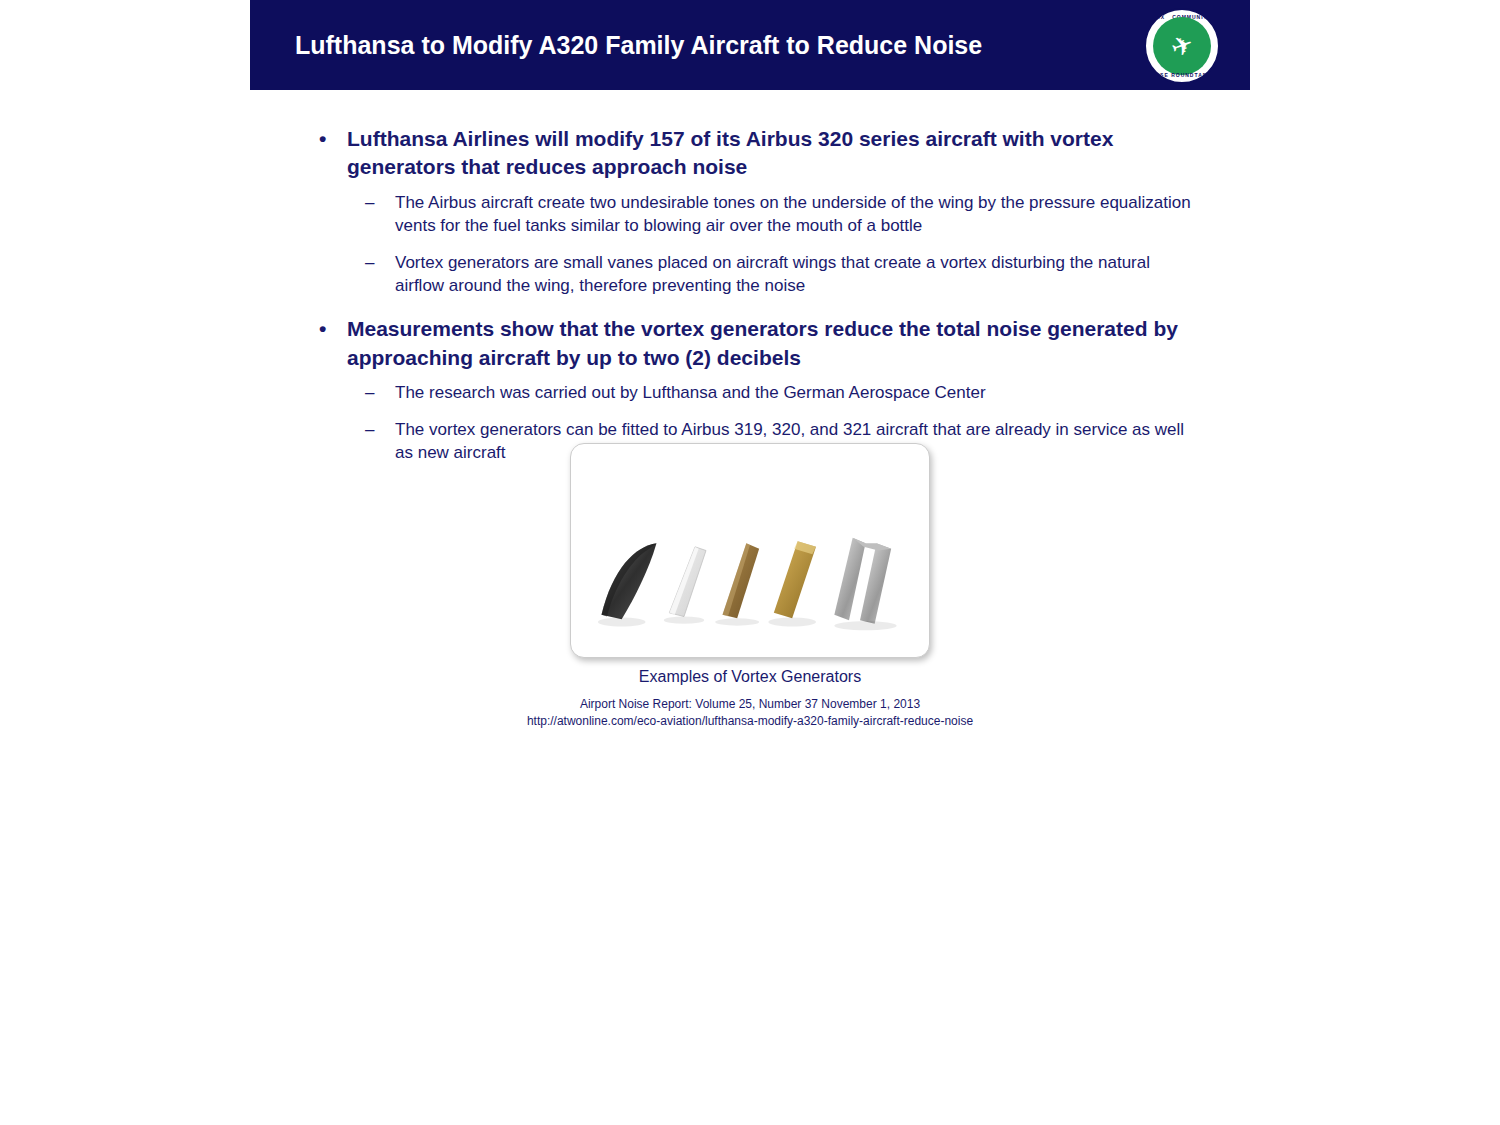Lufthansa to Modify A320 Family Aircraft to Reduce Noise
LAX COMMUNITY
✈
NOISE ROUNDTABLE
Lufthansa Airlines will modify 157 of its Airbus 320 series aircraft with vortex generators that reduces approach noise
The Airbus aircraft create two undesirable tones on the underside of the wing by the pressure equalization vents for the fuel tanks similar to blowing air over the mouth of a bottle
Vortex generators are small vanes placed on aircraft wings that create a vortex disturbing the natural airflow around the wing, therefore preventing the noise
Measurements show that the vortex generators reduce the total noise generated by approaching aircraft by up to two (2) decibels
The research was carried out by Lufthansa and the German Aerospace Center
The vortex generators can be fitted to Airbus 319, 320, and 321 aircraft that are already in service as well as new aircraft
Examples of Vortex Generators
Airport Noise Report: Volume 25, Number 37 November 1, 2013
http://atwonline.com/eco-aviation/lufthansa-modify-a320-family-aircraft-reduce-noise